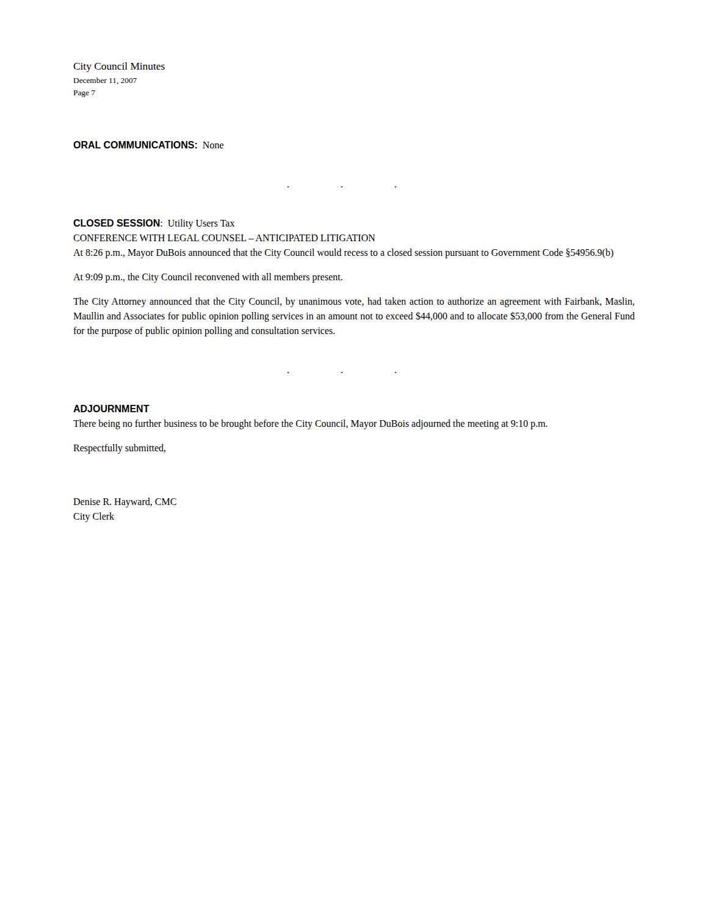City Council Minutes
December 11, 2007
Page 7
ORAL COMMUNICATIONS: None
. . .
CLOSED SESSION: Utility Users Tax
CONFERENCE WITH LEGAL COUNSEL – ANTICIPATED LITIGATION
At 8:26 p.m., Mayor DuBois announced that the City Council would recess to a closed session pursuant to Government Code §54956.9(b)
At 9:09 p.m., the City Council reconvened with all members present.
The City Attorney announced that the City Council, by unanimous vote, had taken action to authorize an agreement with Fairbank, Maslin, Maullin and Associates for public opinion polling services in an amount not to exceed $44,000 and to allocate $53,000 from the General Fund for the purpose of public opinion polling and consultation services.
. . .
ADJOURNMENT
There being no further business to be brought before the City Council, Mayor DuBois adjourned the meeting at 9:10 p.m.
Respectfully submitted,
Denise R. Hayward, CMC
City Clerk